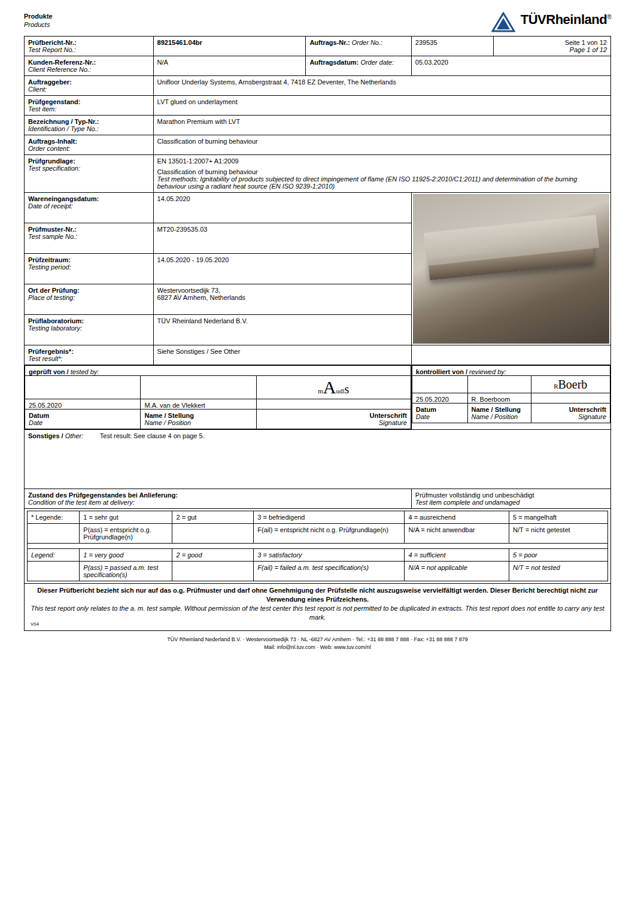Produkte
Products
TÜVRheinland®
| Prüfbericht-Nr.: Test Report No.: | 89215461.04br | Auftrags-Nr.: Order No.: | 239535 | Seite 1 von 12 Page 1 of 12 |
| Kunden-Referenz-Nr.: Client Reference No.: | N/A | Auftragsdatum: Order date: | 05.03.2020 |
| Auftraggeber: Client: | Unifloor Underlay Systems, Arnsbergstraat 4, 7418 EZ Deventer, The Netherlands |
| Prüfgegenstand: Test item: | LVT glued on underlayment |
| Bezeichnung / Typ-Nr.: Identification / Type No.: | Marathon Premium with LVT |
| Auftrags-Inhalt: Order content: | Classification of burning behaviour |
| Prüfgrundlage: Test specification: | EN 13501-1:2007+ A1:2009 Classification of burning behaviour Test methods: Ignitability of products subjected to direct impingement of flame (EN ISO 11925-2:2010/C1:2011) and determination of the burning behaviour using a radiant heat source (EN ISO 9239-1:2010) |
| Wareneingangsdatum: Date of receipt: | 14.05.2020 | |
| Prüfmuster-Nr.: Test sample No.: | MT20-239535.03 |
| Prüfzeitraum: Testing period: | 14.05.2020 - 19.05.2020 |
| Ort der Prüfung: Place of testing: | Westervoortsedijk 73, 6827 AV Arnhem, Netherlands |
| Prüflaboratorium: Testing laboratory: | TÜV Rheinland Nederland B.V. |
| Prüfergebnis*: Test result*: | Siehe Sonstiges / See Other | |
| / geprüft von / tested by: / / / / m A udl s / / 25.05.2020 / M.A. van de Vlekkert / / / Datum Date / Name / Stellung Name / Position / Unterschrift Signature / | / kontrolliert von / reviewed by: / / / / R Boerb / / 25.05.2020 / R. Boerboom / / / Datum Date / Name / Stellung Name / Position / Unterschrift Signature / |
| Sonstiges / Other: Test result: See clause 4 on page 5. |
| Zustand des Prüfgegenstandes bei Anlieferung: Condition of the test item at delivery: | Prüfmuster vollständig und unbeschädigt Test item complete and undamaged |
| / * Legende: / 1 = sehr gut / 2 = gut / 3 = befriedigend / 4 = ausreichend / 5 = mangelhaft / / / P(ass) = entspricht o.g. Prüfgrundlage(n) / / F(ail) = entspricht nicht o.g. Prüfgrundlage(n) / N/A = nicht anwendbar / N/T = nicht getestet / / Legend: / 1 = very good / 2 = good / 3 = satisfactory / 4 = sufficient / 5 = poor / / / P(ass) = passed a.m. test specification(s) / / F(ail) = failed a.m. test specification(s) / N/A = not applicable / N/T = not tested / |
| Dieser Prüfbericht bezieht sich nur auf das o.g. Prüfmuster und darf ohne Genehmigung der Prüfstelle nicht auszugsweise vervielfältigt werden. Dieser Bericht berechtigt nicht zur Verwendung eines Prüfzeichens. This test report only relates to the a. m. test sample. Without permission of the test center this test report is not permitted to be duplicated in extracts. This test report does not entitle to carry any test mark. V04 |
TÜV Rheinland Nederland B.V. · Westervoortsedijk 73 · NL -6827 AV Arnhem · Tel.: +31 88 888 7 888 · Fax: +31 88 888 7 879
Mail: info@nl.tuv.com · Web: www.tuv.com/nl